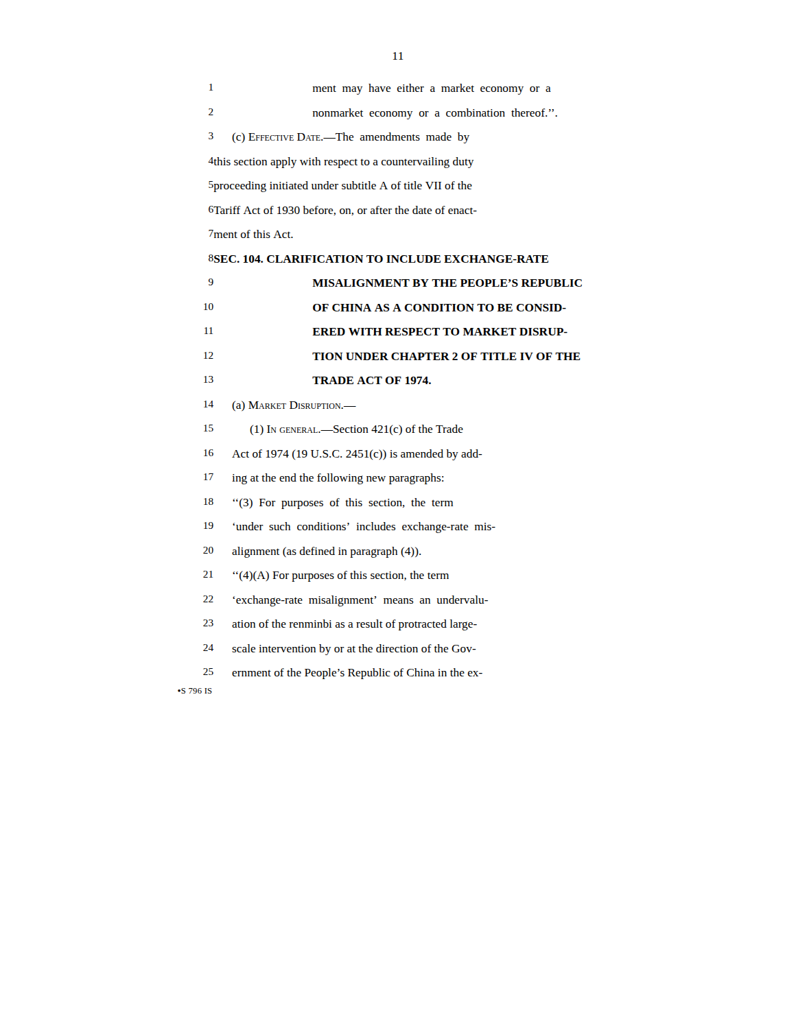11
| 1 | ment may have either a market economy or a |
| 2 | nonmarket economy or a combination thereof.’’. |
| 3 | (c) Effective Date. —The amendments made by |
| 4 | this section apply with respect to a countervailing duty |
| 5 | proceeding initiated under subtitle A of title VII of the |
| 6 | Tariff Act of 1930 before, on, or after the date of enact- |
| 7 | ment of this Act. |
| 8 | SEC. 104. CLARIFICATION TO INCLUDE EXCHANGE-RATE |
| 9 | MISALIGNMENT BY THE PEOPLE’S REPUBLIC |
| 10 | OF CHINA AS A CONDITION TO BE CONSID- |
| 11 | ERED WITH RESPECT TO MARKET DISRUP- |
| 12 | TION UNDER CHAPTER 2 OF TITLE IV OF THE |
| 13 | TRADE ACT OF 1974. |
| 14 | (a) Market Disruption. — |
| 15 | (1) In general. —Section 421(c) of the Trade |
| 16 | Act of 1974 (19 U.S.C. 2451(c)) is amended by add- |
| 17 | ing at the end the following new paragraphs: |
| 18 | ‘‘(3) For purposes of this section, the term |
| 19 | ‘under such conditions’ includes exchange-rate mis- |
| 20 | alignment (as defined in paragraph (4)). |
| 21 | ‘‘(4)(A) For purposes of this section, the term |
| 22 | ‘exchange-rate misalignment’ means an undervalu- |
| 23 | ation of the renminbi as a result of protracted large- |
| 24 | scale intervention by or at the direction of the Gov- |
| 25 | ernment of the People’s Republic of China in the ex- |
•S 796 IS